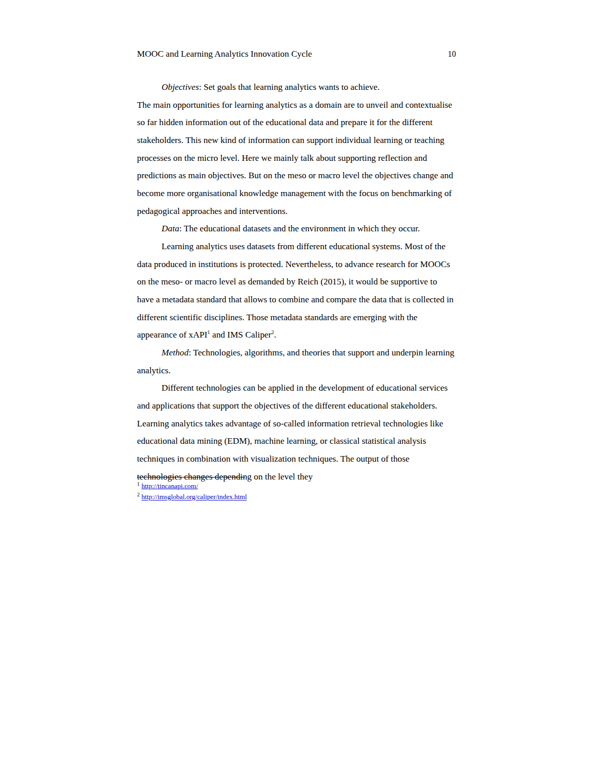MOOC and Learning Analytics Innovation Cycle 10
Objectives: Set goals that learning analytics wants to achieve.
The main opportunities for learning analytics as a domain are to unveil and contextualise so far hidden information out of the educational data and prepare it for the different stakeholders. This new kind of information can support individual learning or teaching processes on the micro level. Here we mainly talk about supporting reflection and predictions as main objectives. But on the meso or macro level the objectives change and become more organisational knowledge management with the focus on benchmarking of pedagogical approaches and interventions.
Data: The educational datasets and the environment in which they occur.
Learning analytics uses datasets from different educational systems. Most of the data produced in institutions is protected. Nevertheless, to advance research for MOOCs on the meso- or macro level as demanded by Reich (2015), it would be supportive to have a metadata standard that allows to combine and compare the data that is collected in different scientific disciplines. Those metadata standards are emerging with the appearance of xAPI1 and IMS Caliper2.
Method: Technologies, algorithms, and theories that support and underpin learning analytics.
Different technologies can be applied in the development of educational services and applications that support the objectives of the different educational stakeholders. Learning analytics takes advantage of so-called information retrieval technologies like educational data mining (EDM), machine learning, or classical statistical analysis techniques in combination with visualization techniques. The output of those technologies changes depending on the level they
1 http://tincanapi.com/
2 http://imsglobal.org/caliper/index.html